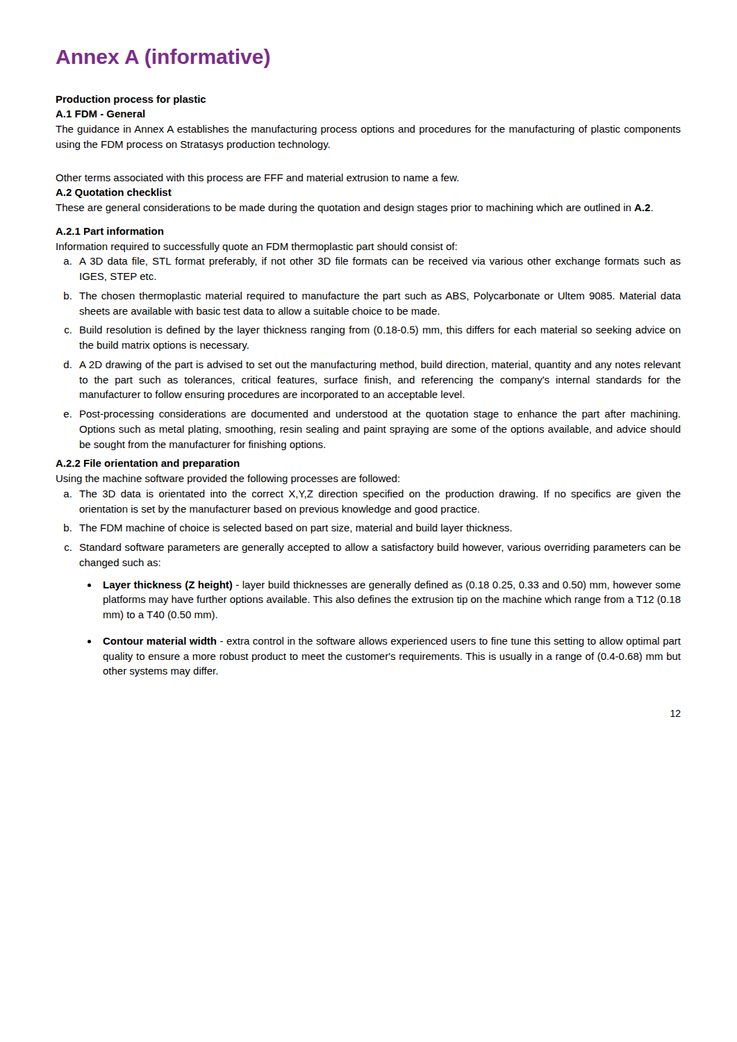Annex A (informative)
Production process for plastic
A.1 FDM - General
The guidance in Annex A establishes the manufacturing process options and procedures for the manufacturing of plastic components using the FDM process on Stratasys production technology.
Other terms associated with this process are FFF and material extrusion to name a few.
A.2 Quotation checklist
These are general considerations to be made during the quotation and design stages prior to machining which are outlined in A.2.
A.2.1 Part information
Information required to successfully quote an FDM thermoplastic part should consist of:
A 3D data file, STL format preferably, if not other 3D file formats can be received via various other exchange formats such as IGES, STEP etc.
The chosen thermoplastic material required to manufacture the part such as ABS, Polycarbonate or Ultem 9085. Material data sheets are available with basic test data to allow a suitable choice to be made.
Build resolution is defined by the layer thickness ranging from (0.18-0.5) mm, this differs for each material so seeking advice on the build matrix options is necessary.
A 2D drawing of the part is advised to set out the manufacturing method, build direction, material, quantity and any notes relevant to the part such as tolerances, critical features, surface finish, and referencing the company's internal standards for the manufacturer to follow ensuring procedures are incorporated to an acceptable level.
Post-processing considerations are documented and understood at the quotation stage to enhance the part after machining. Options such as metal plating, smoothing, resin sealing and paint spraying are some of the options available, and advice should be sought from the manufacturer for finishing options.
A.2.2 File orientation and preparation
Using the machine software provided the following processes are followed:
The 3D data is orientated into the correct X,Y,Z direction specified on the production drawing. If no specifics are given the orientation is set by the manufacturer based on previous knowledge and good practice.
The FDM machine of choice is selected based on part size, material and build layer thickness.
Standard software parameters are generally accepted to allow a satisfactory build however, various overriding parameters can be changed such as:
Layer thickness (Z height) - layer build thicknesses are generally defined as (0.18 0.25, 0.33 and 0.50) mm, however some platforms may have further options available. This also defines the extrusion tip on the machine which range from a T12 (0.18 mm) to a T40 (0.50 mm).
Contour material width - extra control in the software allows experienced users to fine tune this setting to allow optimal part quality to ensure a more robust product to meet the customer's requirements. This is usually in a range of (0.4-0.68) mm but other systems may differ.
12